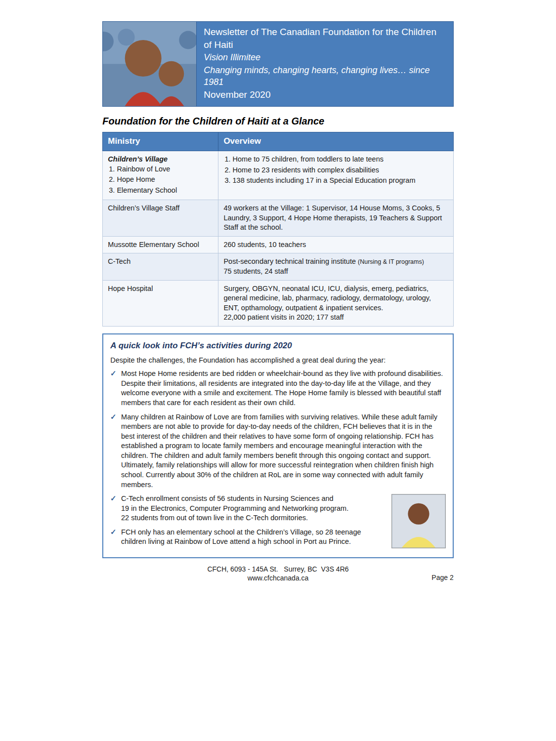Newsletter of The Canadian Foundation for the Children of Haiti
Vision Illimitee
Changing minds, changing hearts, changing lives… since 1981
November 2020
Foundation for the Children of Haiti at a Glance
| Ministry | Overview |
| --- | --- |
| Children’s Village Rainbow of Love Hope Home Elementary School | Home to 75 children, from toddlers to late teens Home to 23 residents with complex disabilities 138 students including 17 in a Special Education program |
| Children’s Village Staff | 49 workers at the Village: 1 Supervisor, 14 House Moms, 3 Cooks, 5 Laundry, 3 Support, 4 Hope Home therapists, 19 Teachers & Support Staff at the school. |
| Mussotte Elementary School | 260 students, 10 teachers |
| C-Tech | Post-secondary technical training institute (Nursing & IT programs) 75 students, 24 staff |
| Hope Hospital | Surgery, OBGYN, neonatal ICU, ICU, dialysis, emerg, pediatrics, general medicine, lab, pharmacy, radiology, dermatology, urology, ENT, opthamology, outpatient & inpatient services. 22,000 patient visits in 2020; 177 staff |
A quick look into FCH’s activities during 2020
Despite the challenges, the Foundation has accomplished a great deal during the year:
Most Hope Home residents are bed ridden or wheelchair-bound as they live with profound disabilities. Despite their limitations, all residents are integrated into the day-to-day life at the Village, and they welcome everyone with a smile and excitement. The Hope Home family is blessed with beautiful staff members that care for each resident as their own child.
Many children at Rainbow of Love are from families with surviving relatives. While these adult family members are not able to provide for day-to-day needs of the children, FCH believes that it is in the best interest of the children and their relatives to have some form of ongoing relationship. FCH has established a program to locate family members and encourage meaningful interaction with the children. The children and adult family members benefit through this ongoing contact and support. Ultimately, family relationships will allow for more successful reintegration when children finish high school. Currently about 30% of the children at RoL are in some way connected with adult family members.
C-Tech enrollment consists of 56 students in Nursing Sciences and
19 in the Electronics, Computer Programming and Networking program.
22 students from out of town live in the C-Tech dormitories.
FCH only has an elementary school at the Children’s Village, so 28 teenage children living at Rainbow of Love attend a high school in Port au Prince.
CFCH, 6093 - 145A St. Surrey, BC V3S 4R6
www.cfchcanada.ca
Page 2